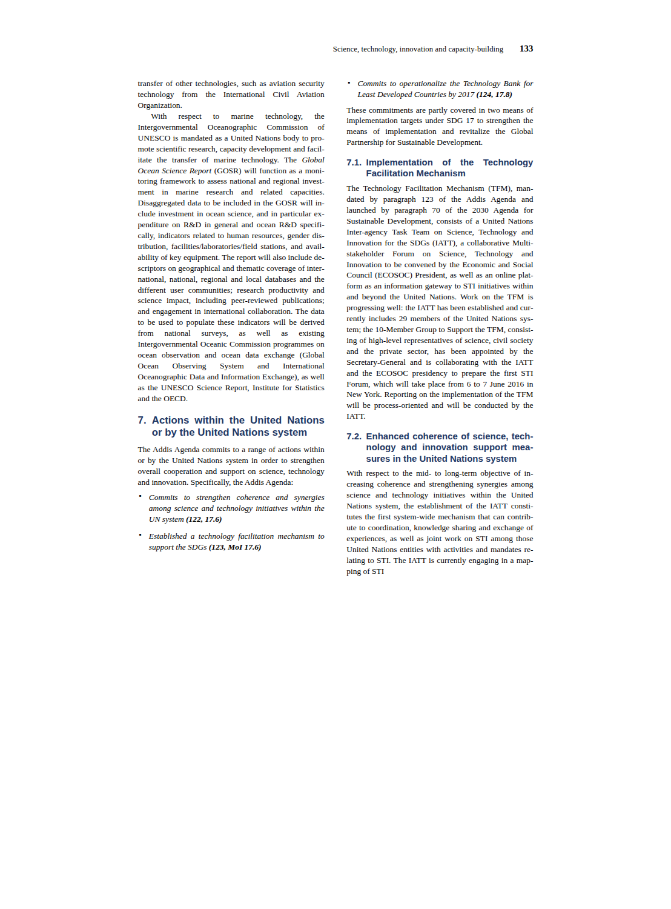Science, technology, innovation and capacity-building 133
transfer of other technologies, such as aviation security technology from the International Civil Aviation Organization.
With respect to marine technology, the Intergovernmental Oceanographic Commission of UNESCO is mandated as a United Nations body to promote scientific research, capacity development and facilitate the transfer of marine technology. The Global Ocean Science Report (GOSR) will function as a monitoring framework to assess national and regional investment in marine research and related capacities. Disaggregated data to be included in the GOSR will include investment in ocean science, and in particular expenditure on R&D in general and ocean R&D specifically, indicators related to human resources, gender distribution, facilities/laboratories/field stations, and availability of key equipment. The report will also include descriptors on geographical and thematic coverage of international, national, regional and local databases and the different user communities; research productivity and science impact, including peer-reviewed publications; and engagement in international collaboration. The data to be used to populate these indicators will be derived from national surveys, as well as existing Intergovernmental Oceanic Commission programmes on ocean observation and ocean data exchange (Global Ocean Observing System and International Oceanographic Data and Information Exchange), as well as the UNESCO Science Report, Institute for Statistics and the OECD.
7. Actions within the United Nations or by the United Nations system
The Addis Agenda commits to a range of actions within or by the United Nations system in order to strengthen overall cooperation and support on science, technology and innovation. Specifically, the Addis Agenda:
Commits to strengthen coherence and synergies among science and technology initiatives within the UN system (122, 17.6)
Established a technology facilitation mechanism to support the SDGs (123, MoI 17.6)
Commits to operationalize the Technology Bank for Least Developed Countries by 2017 (124, 17.8)
These commitments are partly covered in two means of implementation targets under SDG 17 to strengthen the means of implementation and revitalize the Global Partnership for Sustainable Development.
7.1. Implementation of the Technology Facilitation Mechanism
The Technology Facilitation Mechanism (TFM), mandated by paragraph 123 of the Addis Agenda and launched by paragraph 70 of the 2030 Agenda for Sustainable Development, consists of a United Nations Inter-agency Task Team on Science, Technology and Innovation for the SDGs (IATT), a collaborative Multi-stakeholder Forum on Science, Technology and Innovation to be convened by the Economic and Social Council (ECOSOC) President, as well as an online platform as an information gateway to STI initiatives within and beyond the United Nations. Work on the TFM is progressing well: the IATT has been established and currently includes 29 members of the United Nations system; the 10-Member Group to Support the TFM, consisting of high-level representatives of science, civil society and the private sector, has been appointed by the Secretary-General and is collaborating with the IATT and the ECOSOC presidency to prepare the first STI Forum, which will take place from 6 to 7 June 2016 in New York. Reporting on the implementation of the TFM will be process-oriented and will be conducted by the IATT.
7.2. Enhanced coherence of science, technology and innovation support measures in the United Nations system
With respect to the mid- to long-term objective of increasing coherence and strengthening synergies among science and technology initiatives within the United Nations system, the establishment of the IATT constitutes the first system-wide mechanism that can contribute to coordination, knowledge sharing and exchange of experiences, as well as joint work on STI among those United Nations entities with activities and mandates relating to STI. The IATT is currently engaging in a mapping of STI